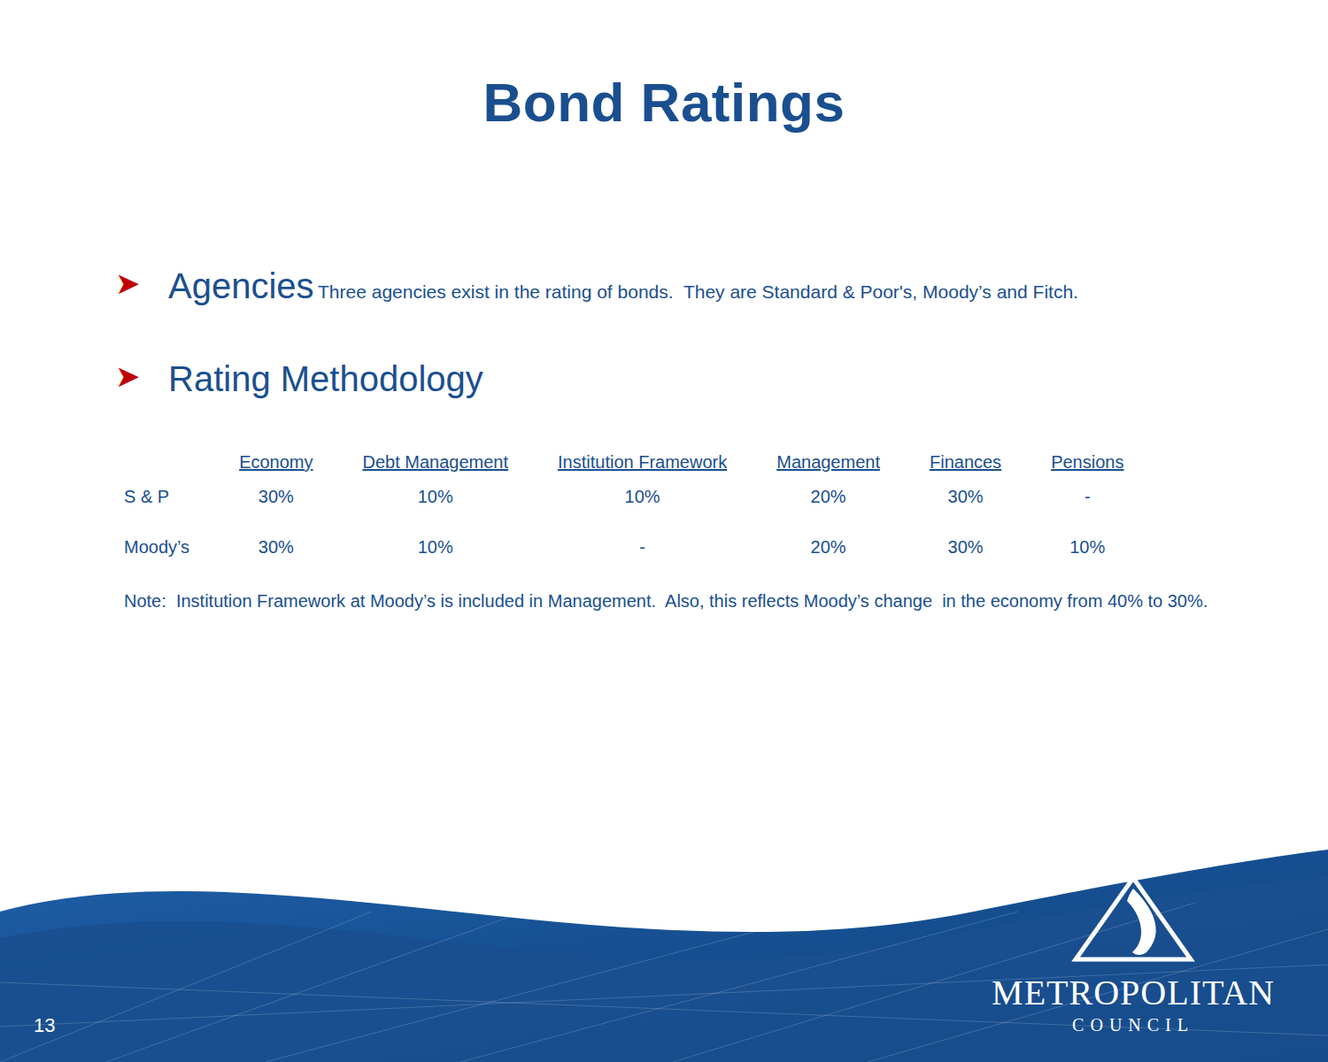Bond Ratings
Agencies Three agencies exist in the rating of bonds. They are Standard & Poor's, Moody’s and Fitch.
Rating Methodology
| | Economy | Debt Management | Institution Framework | Management | Finances | Pensions |
| --- | --- | --- | --- | --- | --- | --- |
| S & P | 30% | 10% | 10% | 20% | 30% | - |
| Moody’s | 30% | 10% | - | 20% | 30% | 10% |
Note: Institution Framework at Moody’s is included in Management. Also, this reflects Moody’s change in the economy from 40% to 30%.
13
METROPOLITAN
COUNCIL